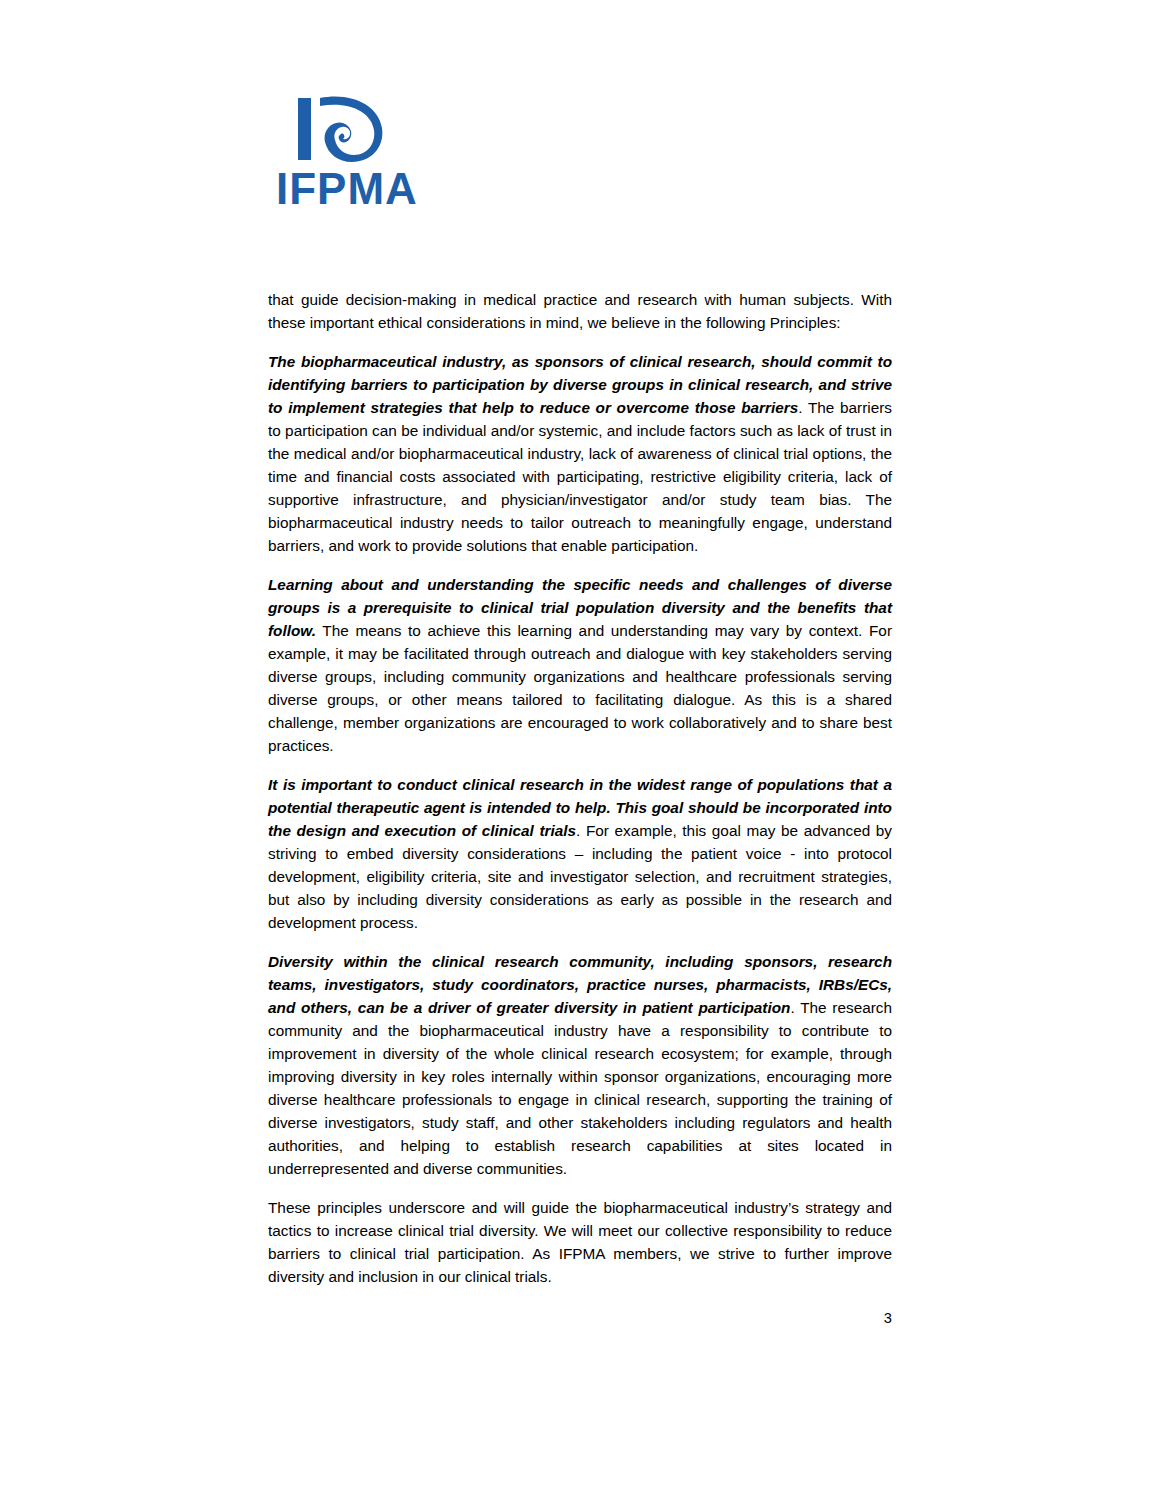IFPMA IFPMA
that guide decision-making in medical practice and research with human subjects. With these important ethical considerations in mind, we believe in the following Principles:
The biopharmaceutical industry, as sponsors of clinical research, should commit to identifying barriers to participation by diverse groups in clinical research, and strive to implement strategies that help to reduce or overcome those barriers. The barriers to participation can be individual and/or systemic, and include factors such as lack of trust in the medical and/or biopharmaceutical industry, lack of awareness of clinical trial options, the time and financial costs associated with participating, restrictive eligibility criteria, lack of supportive infrastructure, and physician/investigator and/or study team bias. The biopharmaceutical industry needs to tailor outreach to meaningfully engage, understand barriers, and work to provide solutions that enable participation.
Learning about and understanding the specific needs and challenges of diverse groups is a prerequisite to clinical trial population diversity and the benefits that follow. The means to achieve this learning and understanding may vary by context. For example, it may be facilitated through outreach and dialogue with key stakeholders serving diverse groups, including community organizations and healthcare professionals serving diverse groups, or other means tailored to facilitating dialogue. As this is a shared challenge, member organizations are encouraged to work collaboratively and to share best practices.
It is important to conduct clinical research in the widest range of populations that a potential therapeutic agent is intended to help. This goal should be incorporated into the design and execution of clinical trials. For example, this goal may be advanced by striving to embed diversity considerations – including the patient voice - into protocol development, eligibility criteria, site and investigator selection, and recruitment strategies, but also by including diversity considerations as early as possible in the research and development process.
Diversity within the clinical research community, including sponsors, research teams, investigators, study coordinators, practice nurses, pharmacists, IRBs/ECs, and others, can be a driver of greater diversity in patient participation. The research community and the biopharmaceutical industry have a responsibility to contribute to improvement in diversity of the whole clinical research ecosystem; for example, through improving diversity in key roles internally within sponsor organizations, encouraging more diverse healthcare professionals to engage in clinical research, supporting the training of diverse investigators, study staff, and other stakeholders including regulators and health authorities, and helping to establish research capabilities at sites located in underrepresented and diverse communities.
These principles underscore and will guide the biopharmaceutical industry’s strategy and tactics to increase clinical trial diversity. We will meet our collective responsibility to reduce barriers to clinical trial participation. As IFPMA members, we strive to further improve diversity and inclusion in our clinical trials.
3